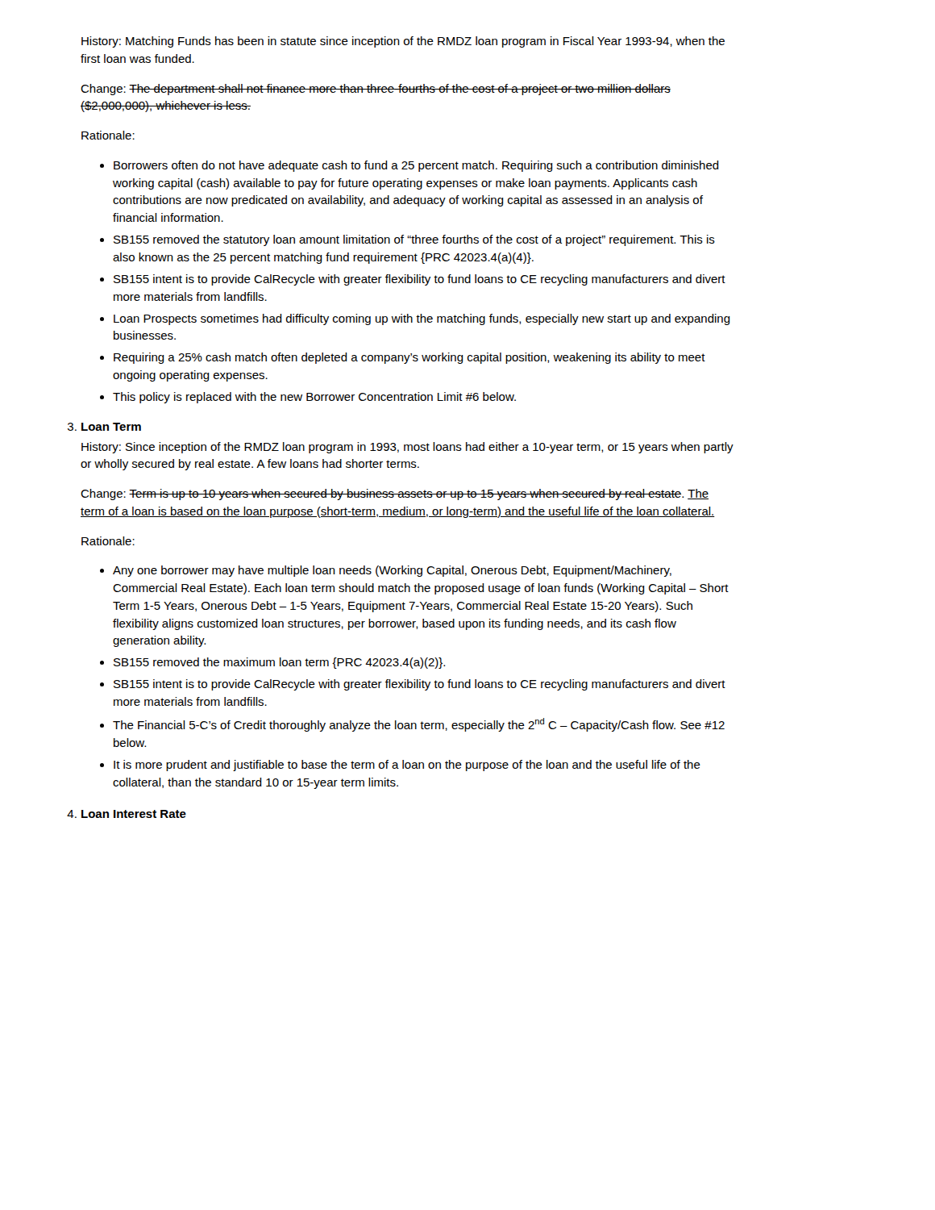History: Matching Funds has been in statute since inception of the RMDZ loan program in Fiscal Year 1993-94, when the first loan was funded.
Change: The department shall not finance more than three-fourths of the cost of a project or two million dollars ($2,000,000), whichever is less.
Rationale:
Borrowers often do not have adequate cash to fund a 25 percent match. Requiring such a contribution diminished working capital (cash) available to pay for future operating expenses or make loan payments. Applicants cash contributions are now predicated on availability, and adequacy of working capital as assessed in an analysis of financial information.
SB155 removed the statutory loan amount limitation of “three fourths of the cost of a project” requirement. This is also known as the 25 percent matching fund requirement {PRC 42023.4(a)(4)}.
SB155 intent is to provide CalRecycle with greater flexibility to fund loans to CE recycling manufacturers and divert more materials from landfills.
Loan Prospects sometimes had difficulty coming up with the matching funds, especially new start up and expanding businesses.
Requiring a 25% cash match often depleted a company’s working capital position, weakening its ability to meet ongoing operating expenses.
This policy is replaced with the new Borrower Concentration Limit #6 below.
Loan Term
History: Since inception of the RMDZ loan program in 1993, most loans had either a 10-year term, or 15 years when partly or wholly secured by real estate. A few loans had shorter terms.
Change: Term is up to 10 years when secured by business assets or up to 15 years when secured by real estate. The term of a loan is based on the loan purpose (short-term, medium, or long-term) and the useful life of the loan collateral.
Rationale:
Any one borrower may have multiple loan needs (Working Capital, Onerous Debt, Equipment/Machinery, Commercial Real Estate). Each loan term should match the proposed usage of loan funds (Working Capital – Short Term 1-5 Years, Onerous Debt – 1-5 Years, Equipment 7-Years, Commercial Real Estate 15-20 Years). Such flexibility aligns customized loan structures, per borrower, based upon its funding needs, and its cash flow generation ability.
SB155 removed the maximum loan term {PRC 42023.4(a)(2)}.
SB155 intent is to provide CalRecycle with greater flexibility to fund loans to CE recycling manufacturers and divert more materials from landfills.
The Financial 5-C’s of Credit thoroughly analyze the loan term, especially the 2nd C – Capacity/Cash flow. See #12 below.
It is more prudent and justifiable to base the term of a loan on the purpose of the loan and the useful life of the collateral, than the standard 10 or 15-year term limits.
Loan Interest Rate